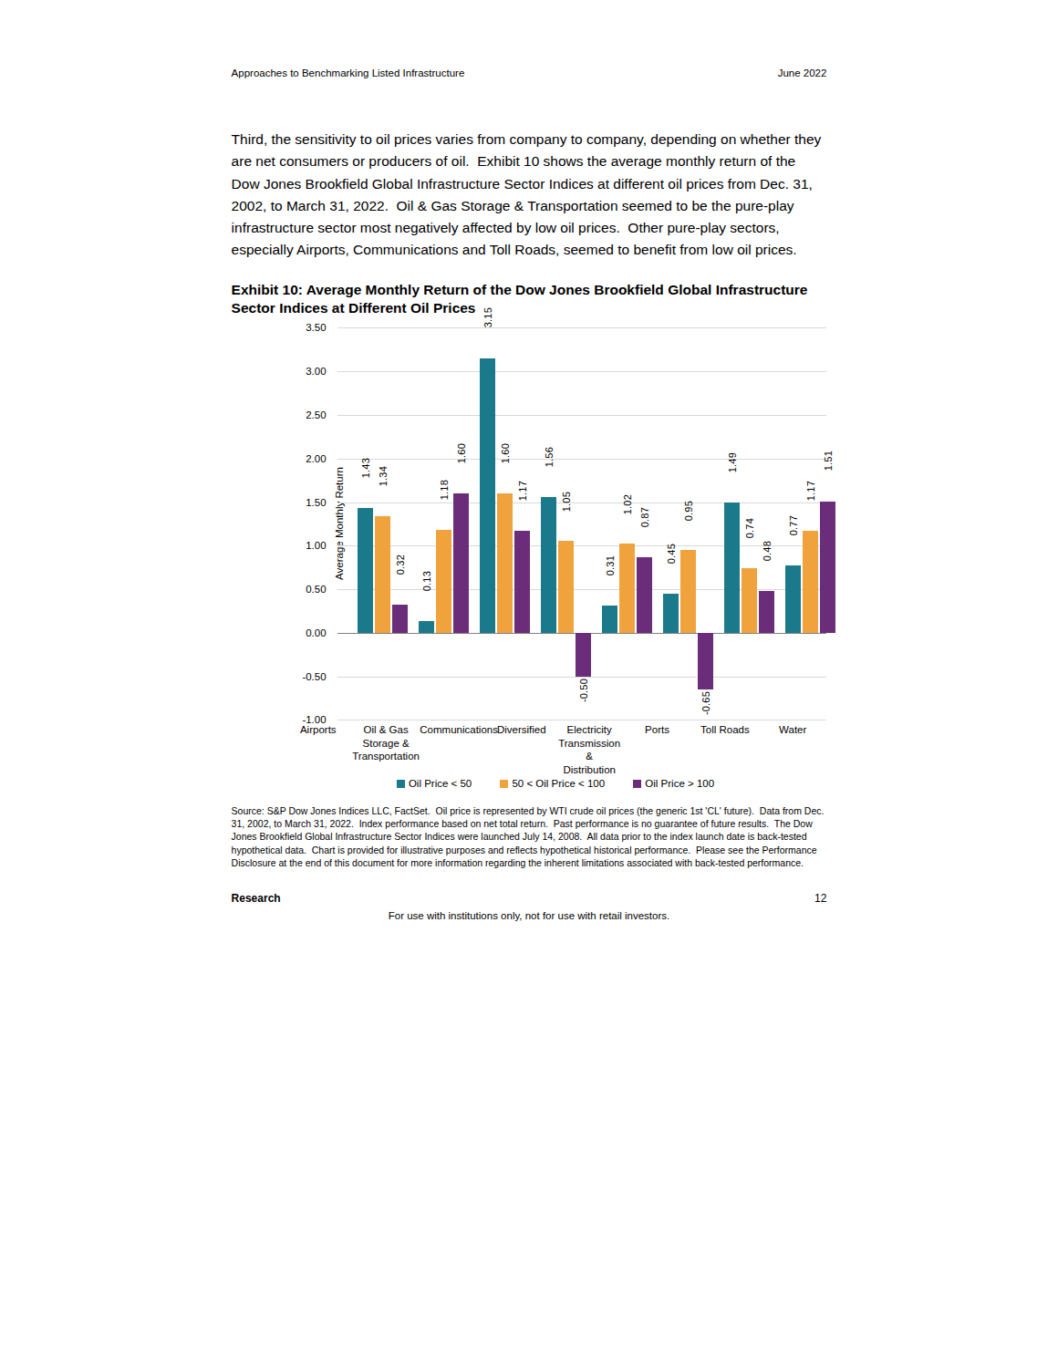Approaches to Benchmarking Listed Infrastructure
June 2022
Third, the sensitivity to oil prices varies from company to company, depending on whether they are net consumers or producers of oil. Exhibit 10 shows the average monthly return of the Dow Jones Brookfield Global Infrastructure Sector Indices at different oil prices from Dec. 31, 2002, to March 31, 2022. Oil & Gas Storage & Transportation seemed to be the pure-play infrastructure sector most negatively affected by low oil prices. Other pure-play sectors, especially Airports, Communications and Toll Roads, seemed to benefit from low oil prices.
Exhibit 10: Average Monthly Return of the Dow Jones Brookfield Global Infrastructure Sector Indices at Different Oil Prices
Average Monthly Return
3.50
3.00
2.50
2.00
1.50
1.00
0.50
0.00
-0.50
-1.00
Group 1: Airports center ~ 6.25%
1.43
1.34
0.32
0.13
1.18
1.60
3.15
1.60
1.17
1.56
1.05
-0.50
0.31
1.02
0.87
0.45
0.95
-0.65
1.49
0.74
0.48
0.77
1.17
1.51
Airports
Oil & Gas
Storage &
Transportation
Communications
Diversified
Electricity
Transmission &
Distribution
Ports
Toll Roads
Water
Oil Price < 50 50 < Oil Price < 100 Oil Price > 100
Source: S&P Dow Jones Indices LLC, FactSet. Oil price is represented by WTI crude oil prices (the generic 1st 'CL' future). Data from Dec. 31, 2002, to March 31, 2022. Index performance based on net total return. Past performance is no guarantee of future results. The Dow Jones Brookfield Global Infrastructure Sector Indices were launched July 14, 2008. All data prior to the index launch date is back-tested hypothetical data. Chart is provided for illustrative purposes and reflects hypothetical historical performance. Please see the Performance Disclosure at the end of this document for more information regarding the inherent limitations associated with back-tested performance.
Research
12
For use with institutions only, not for use with retail investors.